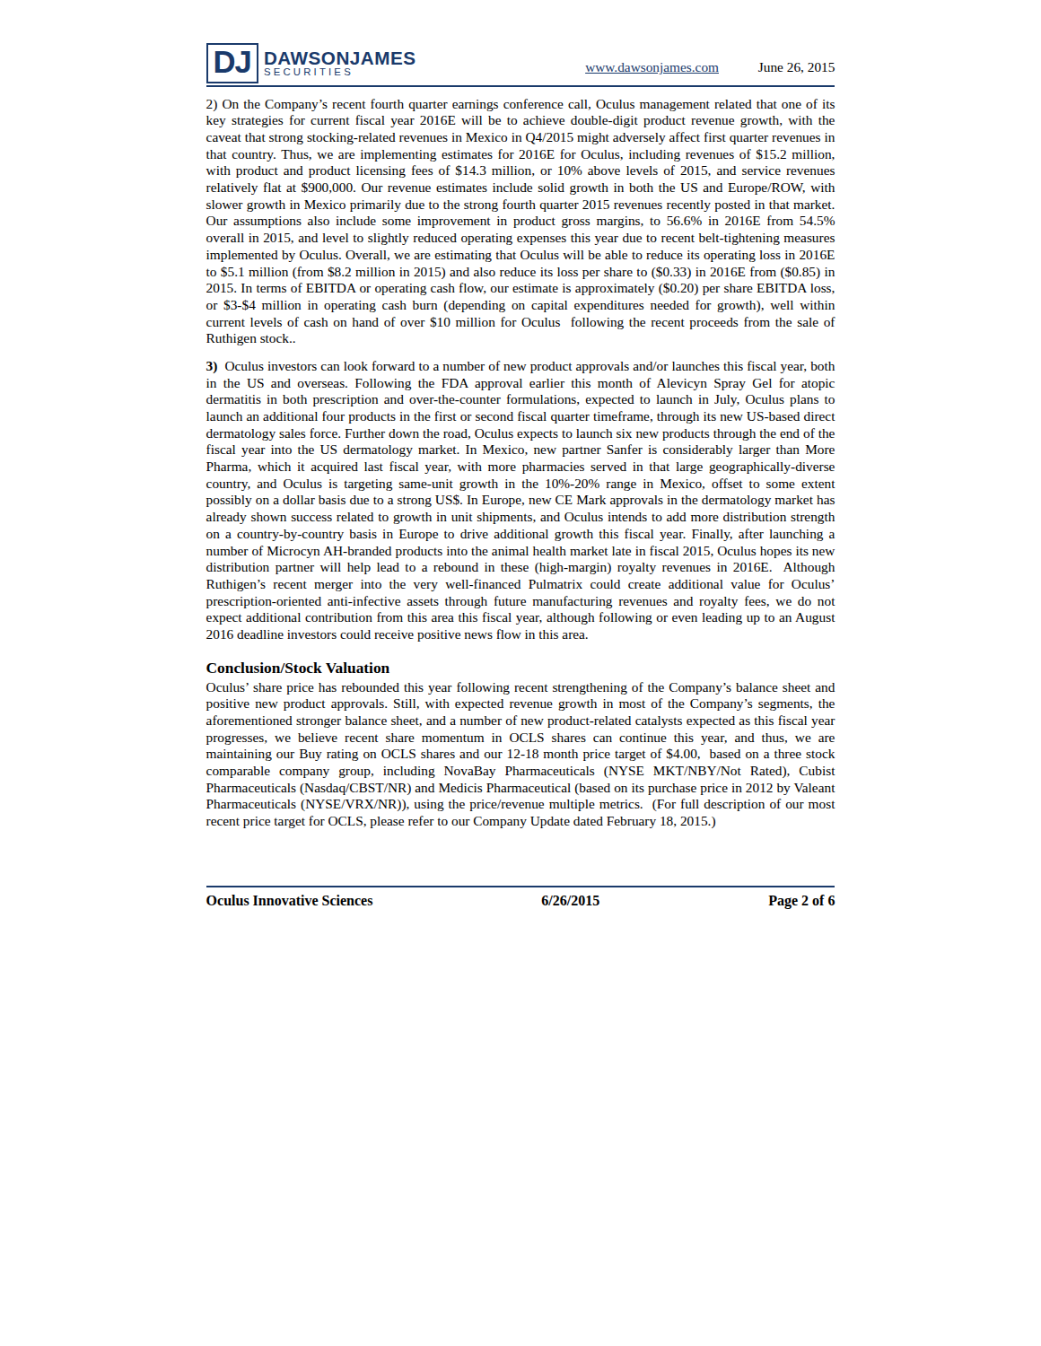DJ
DAWSONJAMES SECURITIES
www.dawsonjames.com June 26, 2015
2) On the Company’s recent fourth quarter earnings conference call, Oculus management related that one of its key strategies for current fiscal year 2016E will be to achieve double-digit product revenue growth, with the caveat that strong stocking-related revenues in Mexico in Q4/2015 might adversely affect first quarter revenues in that country. Thus, we are implementing estimates for 2016E for Oculus, including revenues of $15.2 million, with product and product licensing fees of $14.3 million, or 10% above levels of 2015, and service revenues relatively flat at $900,000. Our revenue estimates include solid growth in both the US and Europe/ROW, with slower growth in Mexico primarily due to the strong fourth quarter 2015 revenues recently posted in that market. Our assumptions also include some improvement in product gross margins, to 56.6% in 2016E from 54.5% overall in 2015, and level to slightly reduced operating expenses this year due to recent belt-tightening measures implemented by Oculus. Overall, we are estimating that Oculus will be able to reduce its operating loss in 2016E to $5.1 million (from $8.2 million in 2015) and also reduce its loss per share to ($0.33) in 2016E from ($0.85) in 2015. In terms of EBITDA or operating cash flow, our estimate is approximately ($0.20) per share EBITDA loss, or $3-$4 million in operating cash burn (depending on capital expenditures needed for growth), well within current levels of cash on hand of over $10 million for Oculus following the recent proceeds from the sale of Ruthigen stock..
3) Oculus investors can look forward to a number of new product approvals and/or launches this fiscal year, both in the US and overseas. Following the FDA approval earlier this month of Alevicyn Spray Gel for atopic dermatitis in both prescription and over-the-counter formulations, expected to launch in July, Oculus plans to launch an additional four products in the first or second fiscal quarter timeframe, through its new US-based direct dermatology sales force. Further down the road, Oculus expects to launch six new products through the end of the fiscal year into the US dermatology market. In Mexico, new partner Sanfer is considerably larger than More Pharma, which it acquired last fiscal year, with more pharmacies served in that large geographically-diverse country, and Oculus is targeting same-unit growth in the 10%-20% range in Mexico, offset to some extent possibly on a dollar basis due to a strong US$. In Europe, new CE Mark approvals in the dermatology market has already shown success related to growth in unit shipments, and Oculus intends to add more distribution strength on a country-by-country basis in Europe to drive additional growth this fiscal year. Finally, after launching a number of Microcyn AH-branded products into the animal health market late in fiscal 2015, Oculus hopes its new distribution partner will help lead to a rebound in these (high-margin) royalty revenues in 2016E. Although Ruthigen’s recent merger into the very well-financed Pulmatrix could create additional value for Oculus’ prescription-oriented anti-infective assets through future manufacturing revenues and royalty fees, we do not expect additional contribution from this area this fiscal year, although following or even leading up to an August 2016 deadline investors could receive positive news flow in this area.
Conclusion/Stock Valuation
Oculus’ share price has rebounded this year following recent strengthening of the Company’s balance sheet and positive new product approvals. Still, with expected revenue growth in most of the Company’s segments, the aforementioned stronger balance sheet, and a number of new product-related catalysts expected as this fiscal year progresses, we believe recent share momentum in OCLS shares can continue this year, and thus, we are maintaining our Buy rating on OCLS shares and our 12-18 month price target of $4.00, based on a three stock comparable company group, including NovaBay Pharmaceuticals (NYSE MKT/NBY/Not Rated), Cubist Pharmaceuticals (Nasdaq/CBST/NR) and Medicis Pharmaceutical (based on its purchase price in 2012 by Valeant Pharmaceuticals (NYSE/VRX/NR)), using the price/revenue multiple metrics. (For full description of our most recent price target for OCLS, please refer to our Company Update dated February 18, 2015.)
Oculus Innovative Sciences 6/26/2015 Page 2 of 6